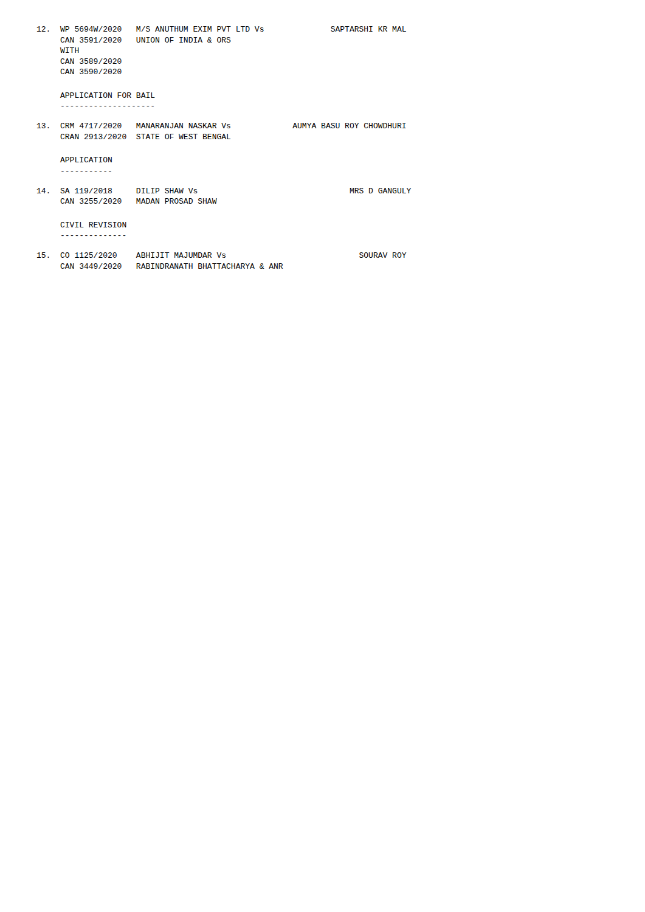12.  WP 5694W/2020   M/S ANUTHUM EXIM PVT LTD Vs              SAPTARSHI KR MAL
     CAN 3591/2020   UNION OF INDIA & ORS
     WITH
     CAN 3589/2020
     CAN 3590/2020
     APPLICATION FOR BAIL
     --------------------
13.  CRM 4717/2020   MANARANJAN NASKAR Vs             AUMYA BASU ROY CHOWDHURI
     CRAN 2913/2020  STATE OF WEST BENGAL
     APPLICATION
     -----------
14.  SA 119/2018     DILIP SHAW Vs                                MRS D GANGULY
     CAN 3255/2020   MADAN PROSAD SHAW
     CIVIL REVISION
     --------------
15.  CO 1125/2020    ABHIJIT MAJUMDAR Vs                            SOURAV ROY
     CAN 3449/2020   RABINDRANATH BHATTACHARYA & ANR